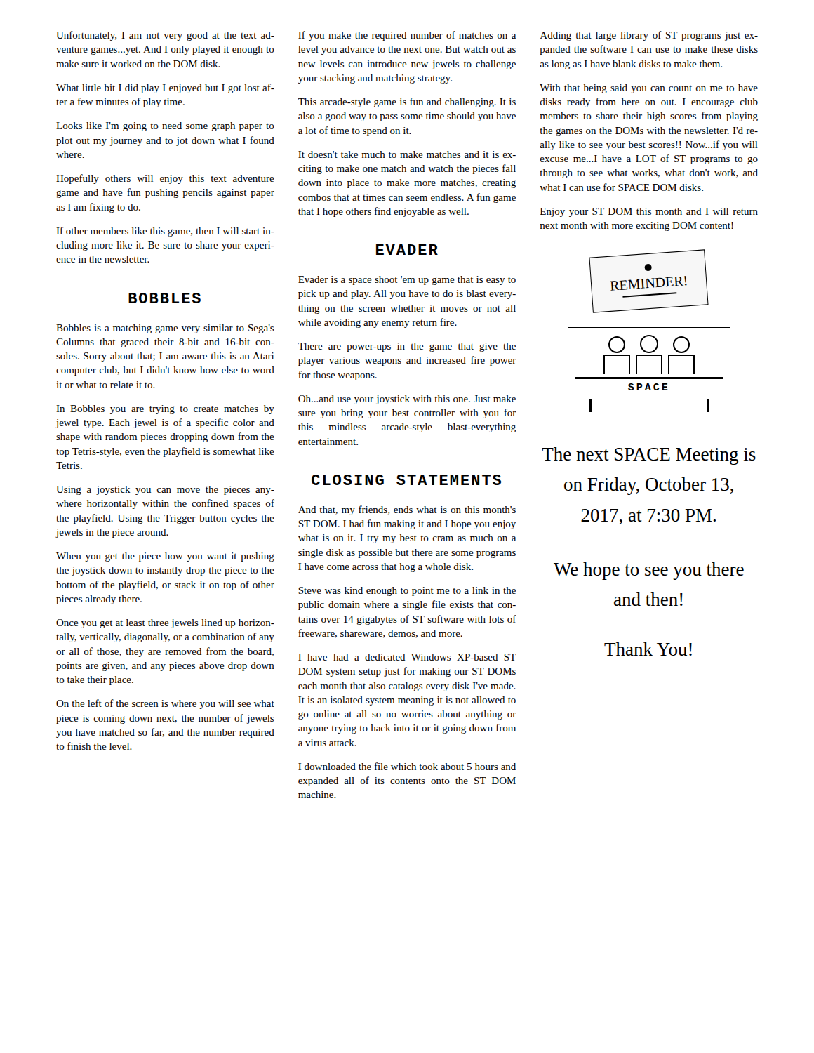Unfortunately, I am not very good at the text adventure games...yet. And I only played it enough to make sure it worked on the DOM disk.
What little bit I did play I enjoyed but I got lost after a few minutes of play time.
Looks like I'm going to need some graph paper to plot out my journey and to jot down what I found where.
Hopefully others will enjoy this text adventure game and have fun pushing pencils against paper as I am fixing to do.
If other members like this game, then I will start including more like it. Be sure to share your experience in the newsletter.
Bobbles
Bobbles is a matching game very similar to Sega's Columns that graced their 8-bit and 16-bit consoles. Sorry about that; I am aware this is an Atari computer club, but I didn't know how else to word it or what to relate it to.
In Bobbles you are trying to create matches by jewel type. Each jewel is of a specific color and shape with random pieces dropping down from the top Tetris-style, even the playfield is somewhat like Tetris.
Using a joystick you can move the pieces anywhere horizontally within the confined spaces of the playfield. Using the Trigger button cycles the jewels in the piece around.
When you get the piece how you want it pushing the joystick down to instantly drop the piece to the bottom of the playfield, or stack it on top of other pieces already there.
Once you get at least three jewels lined up horizontally, vertically, diagonally, or a combination of any or all of those, they are removed from the board, points are given, and any pieces above drop down to take their place.
On the left of the screen is where you will see what piece is coming down next, the number of jewels you have matched so far, and the number required to finish the level.
If you make the required number of matches on a level you advance to the next one. But watch out as new levels can introduce new jewels to challenge your stacking and matching strategy.
This arcade-style game is fun and challenging. It is also a good way to pass some time should you have a lot of time to spend on it.
It doesn't take much to make matches and it is exciting to make one match and watch the pieces fall down into place to make more matches, creating combos that at times can seem endless. A fun game that I hope others find enjoyable as well.
Evader
Evader is a space shoot 'em up game that is easy to pick up and play. All you have to do is blast everything on the screen whether it moves or not all while avoiding any enemy return fire.
There are power-ups in the game that give the player various weapons and increased fire power for those weapons.
Oh...and use your joystick with this one. Just make sure you bring your best controller with you for this mindless arcade-style blast-everything entertainment.
Closing Statements
And that, my friends, ends what is on this month's ST DOM. I had fun making it and I hope you enjoy what is on it. I try my best to cram as much on a single disk as possible but there are some programs I have come across that hog a whole disk.
Steve was kind enough to point me to a link in the public domain where a single file exists that contains over 14 gigabytes of ST software with lots of freeware, shareware, demos, and more.
I have had a dedicated Windows XP-based ST DOM system setup just for making our ST DOMs each month that also catalogs every disk I've made. It is an isolated system meaning it is not allowed to go online at all so no worries about anything or anyone trying to hack into it or it going down from a virus attack.
I downloaded the file which took about 5 hours and expanded all of its contents onto the ST DOM machine.
Adding that large library of ST programs just expanded the software I can use to make these disks as long as I have blank disks to make them.
With that being said you can count on me to have disks ready from here on out. I encourage club members to share their high scores from playing the games on the DOMs with the newsletter. I'd really like to see your best scores!! Now...if you will excuse me...I have a LOT of ST programs to go through to see what works, what don't work, and what I can use for SPACE DOM disks.
Enjoy your ST DOM this month and I will return next month with more exciting DOM content!
REMINDER!
SPACE
The next SPACE Meeting is on Friday, October 13, 2017, at 7:30 PM.
We hope to see you there and then!
Thank You!